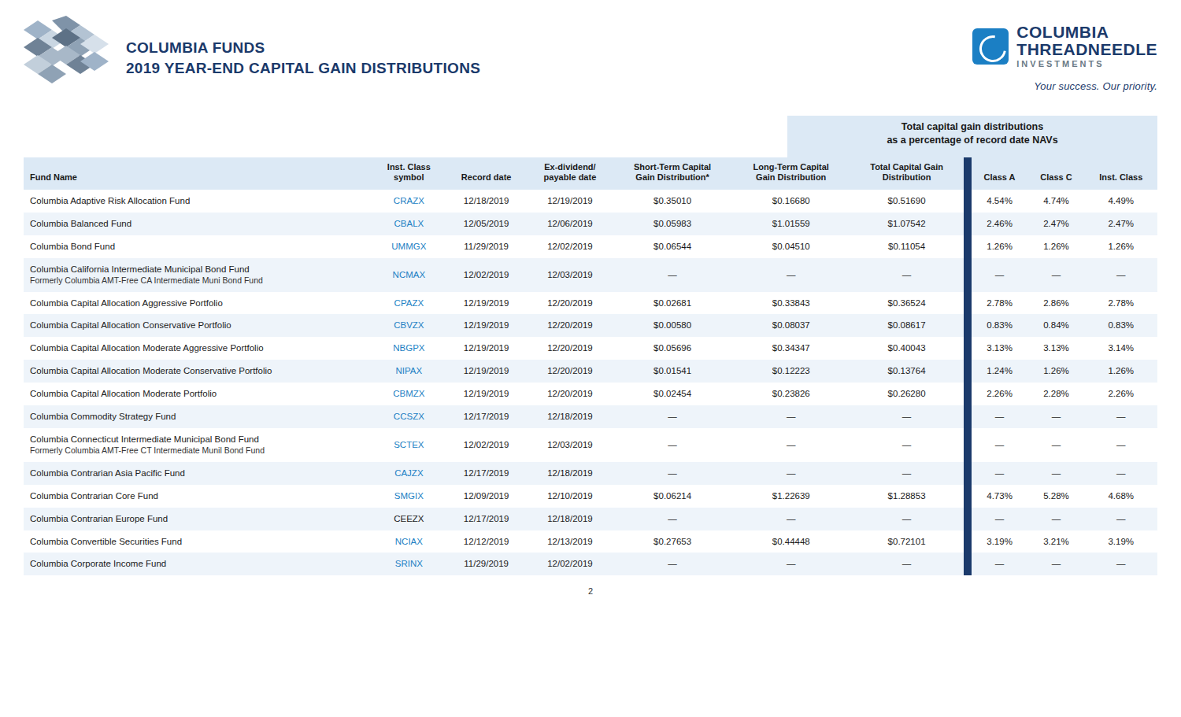COLUMBIA FUNDS
2019 YEAR-END CAPITAL GAIN DISTRIBUTIONS
COLUMBIA
THREADNEEDLE
INVESTMENTS
Your success. Our priority.
Total capital gain distributions
as a percentage of record date NAVs
| Fund Name | Inst. Class symbol | Record date | Ex-dividend/ payable date | Short-Term Capital Gain Distribution* | Long-Term Capital Gain Distribution | Total Capital Gain Distribution | | Class A | Class C | Inst. Class |
| --- | --- | --- | --- | --- | --- | --- | --- | --- | --- | --- |
| Columbia Adaptive Risk Allocation Fund | CRAZX | 12/18/2019 | 12/19/2019 | $0.35010 | $0.16680 | $0.51690 | | 4.54% | 4.74% | 4.49% |
| Columbia Balanced Fund | CBALX | 12/05/2019 | 12/06/2019 | $0.05983 | $1.01559 | $1.07542 | | 2.46% | 2.47% | 2.47% |
| Columbia Bond Fund | UMMGX | 11/29/2019 | 12/02/2019 | $0.06544 | $0.04510 | $0.11054 | | 1.26% | 1.26% | 1.26% |
| Columbia California Intermediate Municipal Bond Fund Formerly Columbia AMT-Free CA Intermediate Muni Bond Fund | NCMAX | 12/02/2019 | 12/03/2019 | — | — | — | | — | — | — |
| Columbia Capital Allocation Aggressive Portfolio | CPAZX | 12/19/2019 | 12/20/2019 | $0.02681 | $0.33843 | $0.36524 | | 2.78% | 2.86% | 2.78% |
| Columbia Capital Allocation Conservative Portfolio | CBVZX | 12/19/2019 | 12/20/2019 | $0.00580 | $0.08037 | $0.08617 | | 0.83% | 0.84% | 0.83% |
| Columbia Capital Allocation Moderate Aggressive Portfolio | NBGPX | 12/19/2019 | 12/20/2019 | $0.05696 | $0.34347 | $0.40043 | | 3.13% | 3.13% | 3.14% |
| Columbia Capital Allocation Moderate Conservative Portfolio | NIPAX | 12/19/2019 | 12/20/2019 | $0.01541 | $0.12223 | $0.13764 | | 1.24% | 1.26% | 1.26% |
| Columbia Capital Allocation Moderate Portfolio | CBMZX | 12/19/2019 | 12/20/2019 | $0.02454 | $0.23826 | $0.26280 | | 2.26% | 2.28% | 2.26% |
| Columbia Commodity Strategy Fund | CCSZX | 12/17/2019 | 12/18/2019 | — | — | — | | — | — | — |
| Columbia Connecticut Intermediate Municipal Bond Fund Formerly Columbia AMT-Free CT Intermediate Munil Bond Fund | SCTEX | 12/02/2019 | 12/03/2019 | — | — | — | | — | — | — |
| Columbia Contrarian Asia Pacific Fund | CAJZX | 12/17/2019 | 12/18/2019 | — | — | — | | — | — | — |
| Columbia Contrarian Core Fund | SMGIX | 12/09/2019 | 12/10/2019 | $0.06214 | $1.22639 | $1.28853 | | 4.73% | 5.28% | 4.68% |
| Columbia Contrarian Europe Fund | CEEZX | 12/17/2019 | 12/18/2019 | — | — | — | | — | — | — |
| Columbia Convertible Securities Fund | NCIAX | 12/12/2019 | 12/13/2019 | $0.27653 | $0.44448 | $0.72101 | | 3.19% | 3.21% | 3.19% |
| Columbia Corporate Income Fund | SRINX | 11/29/2019 | 12/02/2019 | — | — | — | | — | — | — |
2